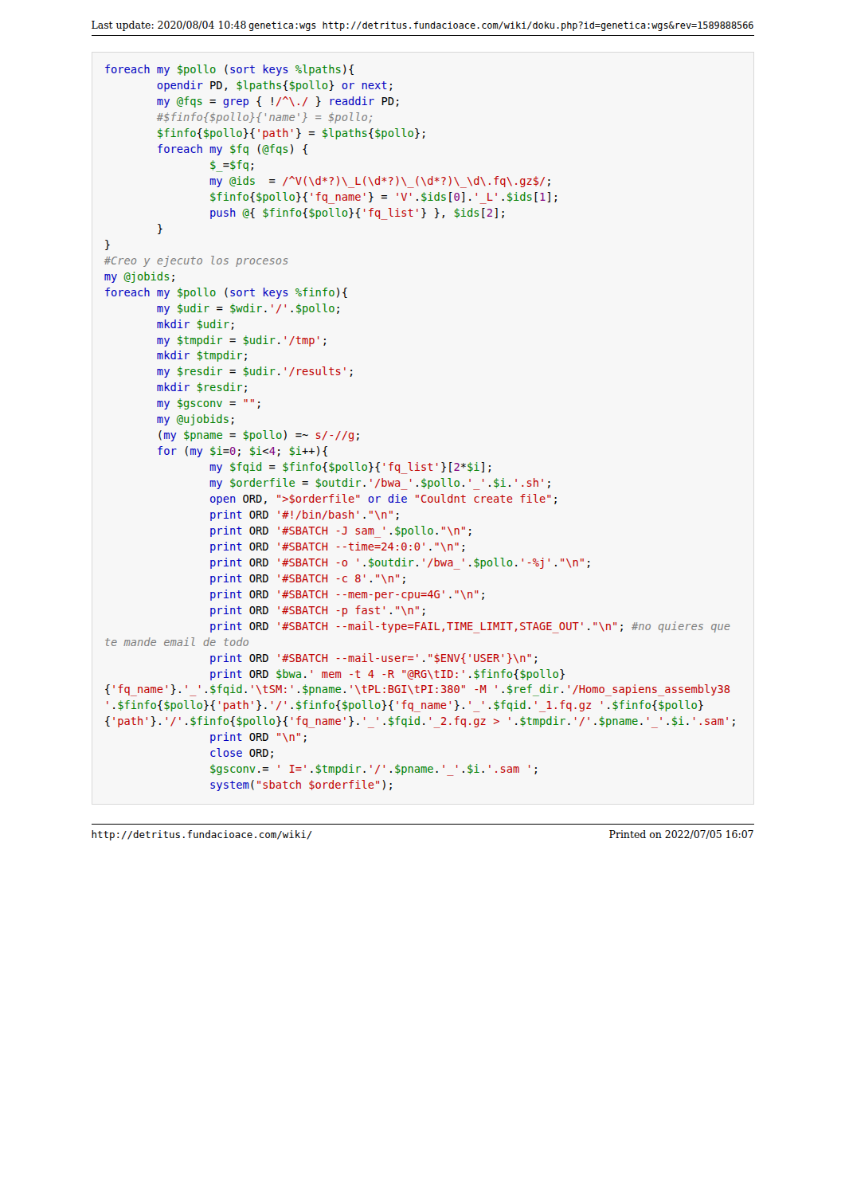Last update: 2020/08/04 10:48
genetica:wgs http://detritus.fundacioace.com/wiki/doku.php?id=genetica:wgs&rev=1589888566
foreach my $pollo (sort keys %lpaths){
        opendir PD, $lpaths{$pollo} or next;
        my @fqs = grep { !/^\./ } readdir PD;
        #$finfo{$pollo}{'name'} = $pollo;
        $finfo{$pollo}{'path'} = $lpaths{$pollo};
        foreach my $fq (@fqs) {
                $_=$fq;
                my @ids  = /^V(\d*?)\_L(\d*?)\_(\d*?)\_\d\.fq\.gz$/;
                $finfo{$pollo}{'fq_name'} = 'V'.$ids[0].'_L'.$ids[1];
                push @{ $finfo{$pollo}{'fq_list'} }, $ids[2];
        }
}
#Creo y ejecuto los procesos
my @jobids;
foreach my $pollo (sort keys %finfo){
        my $udir = $wdir.'/'.$pollo;
        mkdir $udir;
        my $tmpdir = $udir.'/tmp';
        mkdir $tmpdir;
        my $resdir = $udir.'/results';
        mkdir $resdir;
        my $gsconv = "";
        my @ujobids;
        (my $pname = $pollo) =~ s/-//g;
        for (my $i=0; $i<4; $i++){
                my $fqid = $finfo{$pollo}{'fq_list'}[2*$i];
                my $orderfile = $outdir.'/bwa_'.$pollo.'_'.$i.'.sh';
                open ORD, ">$orderfile" or die "Couldnt create file";
                print ORD '#!/bin/bash'."\n";
                print ORD '#SBATCH -J sam_'.$pollo."\n";
                print ORD '#SBATCH --time=24:0:0'."\n";
                print ORD '#SBATCH -o '.$outdir.'/bwa_'.$pollo.'-%j'."\n";
                print ORD '#SBATCH -c 8'."\n";
                print ORD '#SBATCH --mem-per-cpu=4G'."\n";
                print ORD '#SBATCH -p fast'."\n";
                print ORD '#SBATCH --mail-type=FAIL,TIME_LIMIT,STAGE_OUT'."\n"; #no quieres que te mande email de todo
                print ORD '#SBATCH --mail-user='."$ENV{'USER'}\n";
                print ORD $bwa.' mem -t 4 -R "@RG\tID:'.$finfo{$pollo}{'fq_name'}.'_'.$fqid.'\tSM:'.$pname.'\tPL:BGI\tPI:380" -M '.$ref_dir.'/Homo_sapiens_assembly38 '.$finfo{$pollo}{'path'}.'/'.$finfo{$pollo}{'fq_name'}.'_'.$fqid.'_1.fq.gz '.$finfo{$pollo}{'path'}.'/'.$finfo{$pollo}{'fq_name'}.'_'.$fqid.'_2.fq.gz > '.$tmpdir.'/'.$pname.'_'.$i.'.sam';
                print ORD "\n";
                close ORD;
                $gsconv.= ' I='.$tmpdir.'/'.$pname.'_'.$i.'.sam ';
                system("sbatch $orderfile");
http://detritus.fundacioace.com/wiki/
Printed on 2022/07/05 16:07